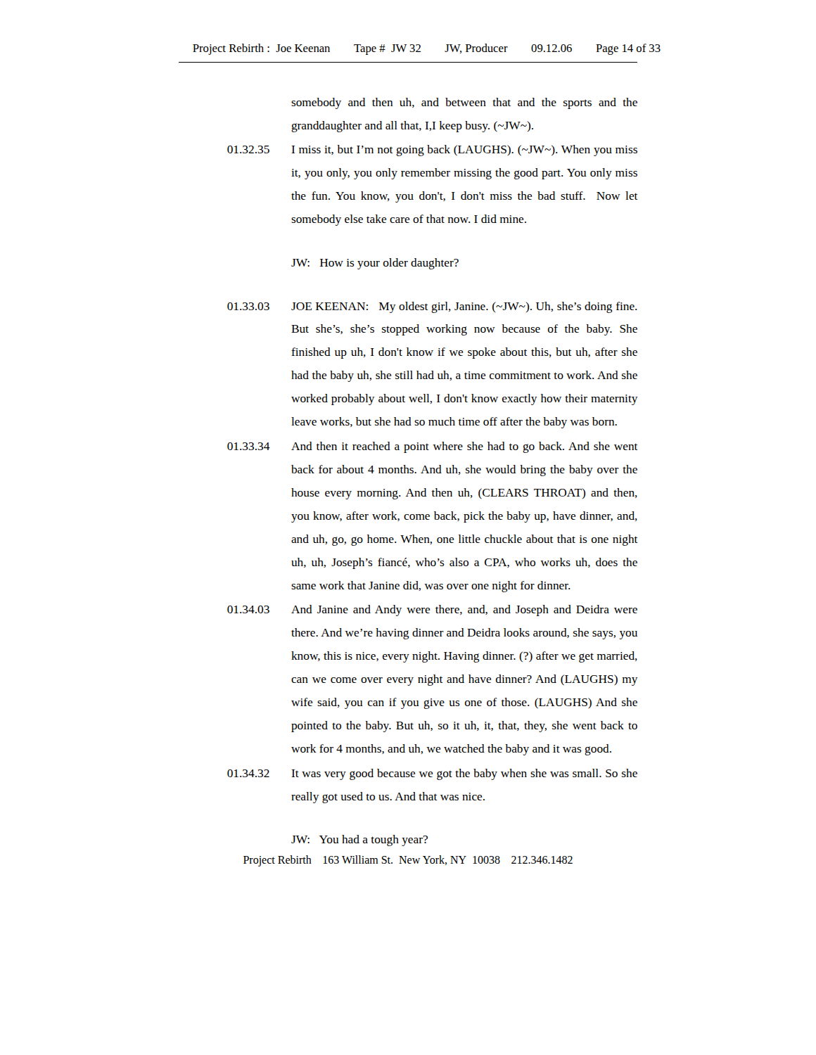Project Rebirth : Joe Keenan Tape # JW 32 JW, Producer 09.12.06 Page 14 of 33
somebody and then uh, and between that and the sports and the granddaughter and all that, I,I keep busy. (~JW~).
01.32.35
I miss it, but I’m not going back (LAUGHS). (~JW~). When you miss it, you only, you only remember missing the good part. You only miss the fun. You know, you don't, I don't miss the bad stuff. Now let somebody else take care of that now. I did mine.
JW: How is your older daughter?
01.33.03
JOE KEENAN: My oldest girl, Janine. (~JW~). Uh, she’s doing fine. But she’s, she’s stopped working now because of the baby. She finished up uh, I don't know if we spoke about this, but uh, after she had the baby uh, she still had uh, a time commitment to work. And she worked probably about well, I don't know exactly how their maternity leave works, but she had so much time off after the baby was born.
01.33.34
And then it reached a point where she had to go back. And she went back for about 4 months. And uh, she would bring the baby over the house every morning. And then uh, (CLEARS THROAT) and then, you know, after work, come back, pick the baby up, have dinner, and, and uh, go, go home. When, one little chuckle about that is one night uh, uh, Joseph’s fiancé, who’s also a CPA, who works uh, does the same work that Janine did, was over one night for dinner.
01.34.03
And Janine and Andy were there, and, and Joseph and Deidra were there. And we’re having dinner and Deidra looks around, she says, you know, this is nice, every night. Having dinner. (?) after we get married, can we come over every night and have dinner? And (LAUGHS) my wife said, you can if you give us one of those. (LAUGHS) And she pointed to the baby. But uh, so it uh, it, that, they, she went back to work for 4 months, and uh, we watched the baby and it was good.
01.34.32
It was very good because we got the baby when she was small. So she really got used to us. And that was nice.
JW: You had a tough year?
Project Rebirth 163 William St. New York, NY 10038 212.346.1482